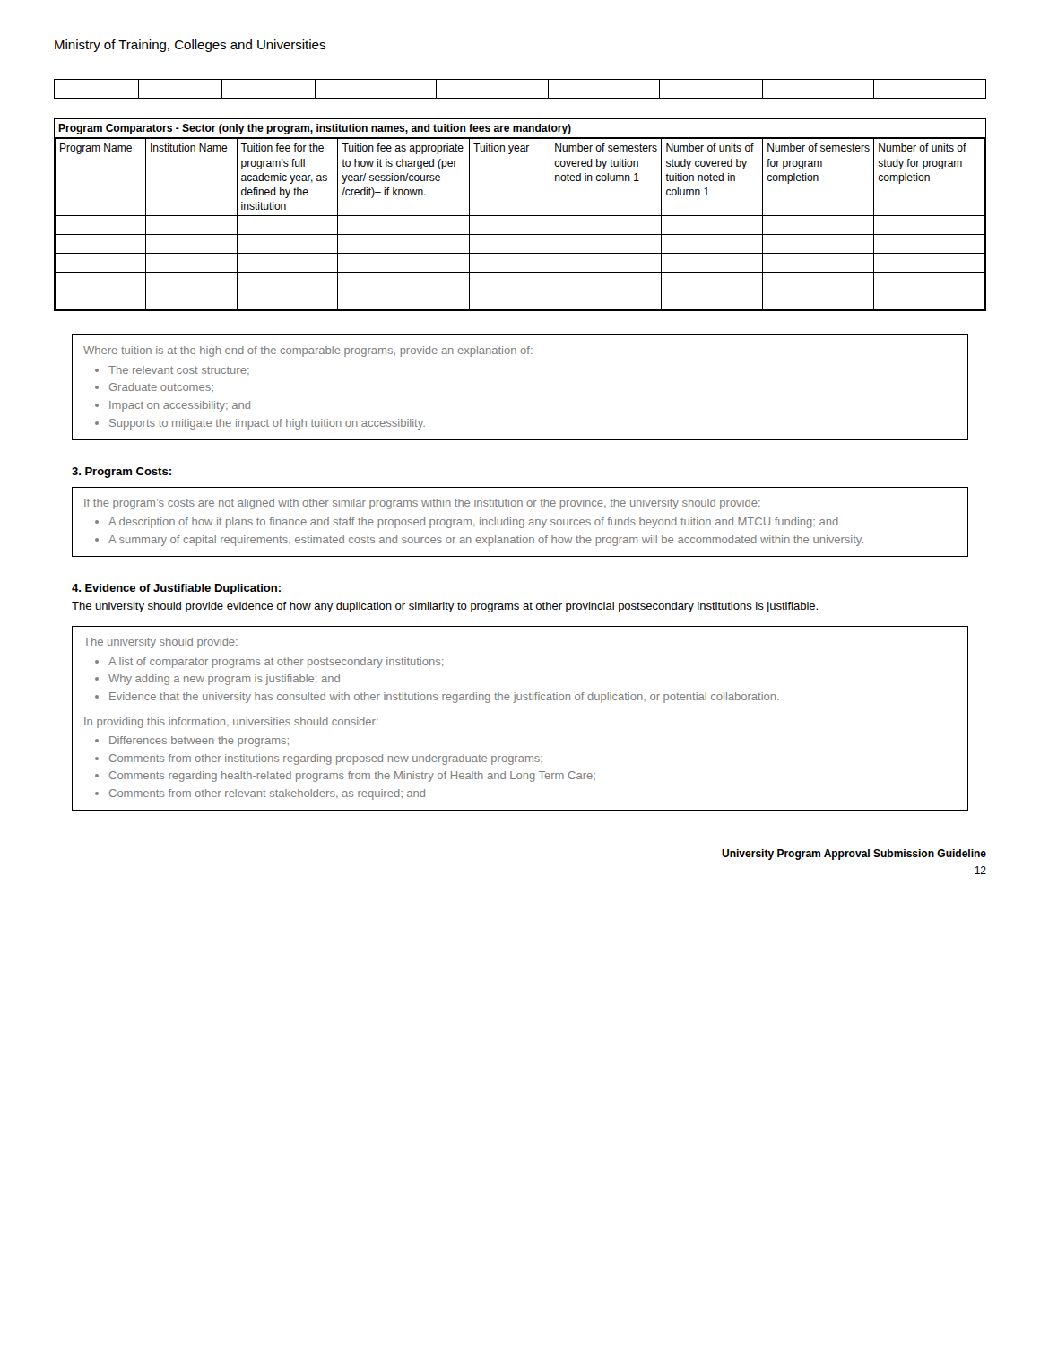Ministry of Training, Colleges and Universities
Program Comparators - Sector (only the program, institution names, and tuition fees are mandatory)
| Program Name | Institution Name | Tuition fee for the program’s full academic year, as defined by the institution | Tuition fee as appropriate to how it is charged (per year/ session/course /credit)– if known. | Tuition year | Number of semesters covered by tuition noted in column 1 | Number of units of study covered by tuition noted in column 1 | Number of semesters for program completion | Number of units of study for program completion |
| --- | --- | --- | --- | --- | --- | --- | --- | --- |
Where tuition is at the high end of the comparable programs, provide an explanation of:
The relevant cost structure;
Graduate outcomes;
Impact on accessibility; and
Supports to mitigate the impact of high tuition on accessibility.
3. Program Costs:
If the program’s costs are not aligned with other similar programs within the institution or the province, the university should provide:
A description of how it plans to finance and staff the proposed program, including any sources of funds beyond tuition and MTCU funding; and
A summary of capital requirements, estimated costs and sources or an explanation of how the program will be accommodated within the university.
4. Evidence of Justifiable Duplication:
The university should provide evidence of how any duplication or similarity to programs at other provincial postsecondary institutions is justifiable.
The university should provide:
A list of comparator programs at other postsecondary institutions;
Why adding a new program is justifiable; and
Evidence that the university has consulted with other institutions regarding the justification of duplication, or potential collaboration.
In providing this information, universities should consider:
Differences between the programs;
Comments from other institutions regarding proposed new undergraduate programs;
Comments regarding health-related programs from the Ministry of Health and Long Term Care;
Comments from other relevant stakeholders, as required; and
University Program Approval Submission Guideline
12